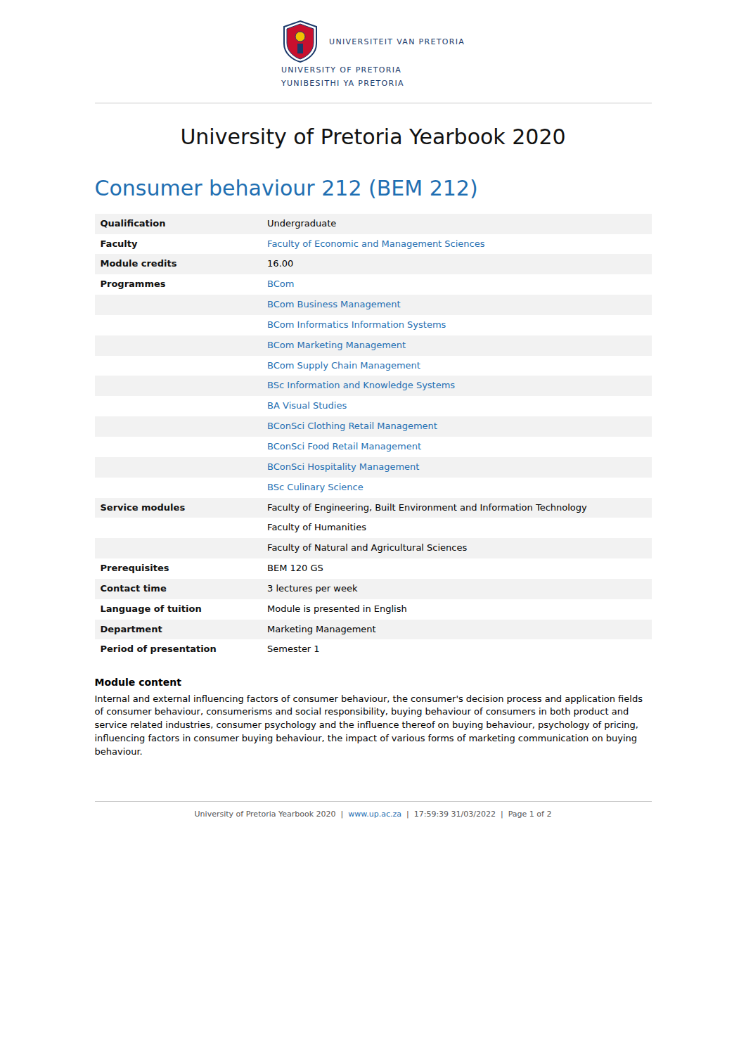Universiteit van Pretoria
University of Pretoria
Yunibesithi ya Pretoria
University of Pretoria Yearbook 2020
Consumer behaviour 212 (BEM 212)
| Qualification | Undergraduate |
| Faculty | Faculty of Economic and Management Sciences |
| Module credits | 16.00 |
| Programmes | BCom |
| | BCom Business Management |
| | BCom Informatics Information Systems |
| | BCom Marketing Management |
| | BCom Supply Chain Management |
| | BSc Information and Knowledge Systems |
| | BA Visual Studies |
| | BConSci Clothing Retail Management |
| | BConSci Food Retail Management |
| | BConSci Hospitality Management |
| | BSc Culinary Science |
| Service modules | Faculty of Engineering, Built Environment and Information Technology |
| | Faculty of Humanities |
| | Faculty of Natural and Agricultural Sciences |
| Prerequisites | BEM 120 GS |
| Contact time | 3 lectures per week |
| Language of tuition | Module is presented in English |
| Department | Marketing Management |
| Period of presentation | Semester 1 |
Module content
Internal and external influencing factors of consumer behaviour, the consumer's decision process and application fields of consumer behaviour, consumerisms and social responsibility, buying behaviour of consumers in both product and service related industries, consumer psychology and the influence thereof on buying behaviour, psychology of pricing, influencing factors in consumer buying behaviour, the impact of various forms of marketing communication on buying behaviour.
University of Pretoria Yearbook 2020 | www.up.ac.za | 17:59:39 31/03/2022 | Page 1 of 2